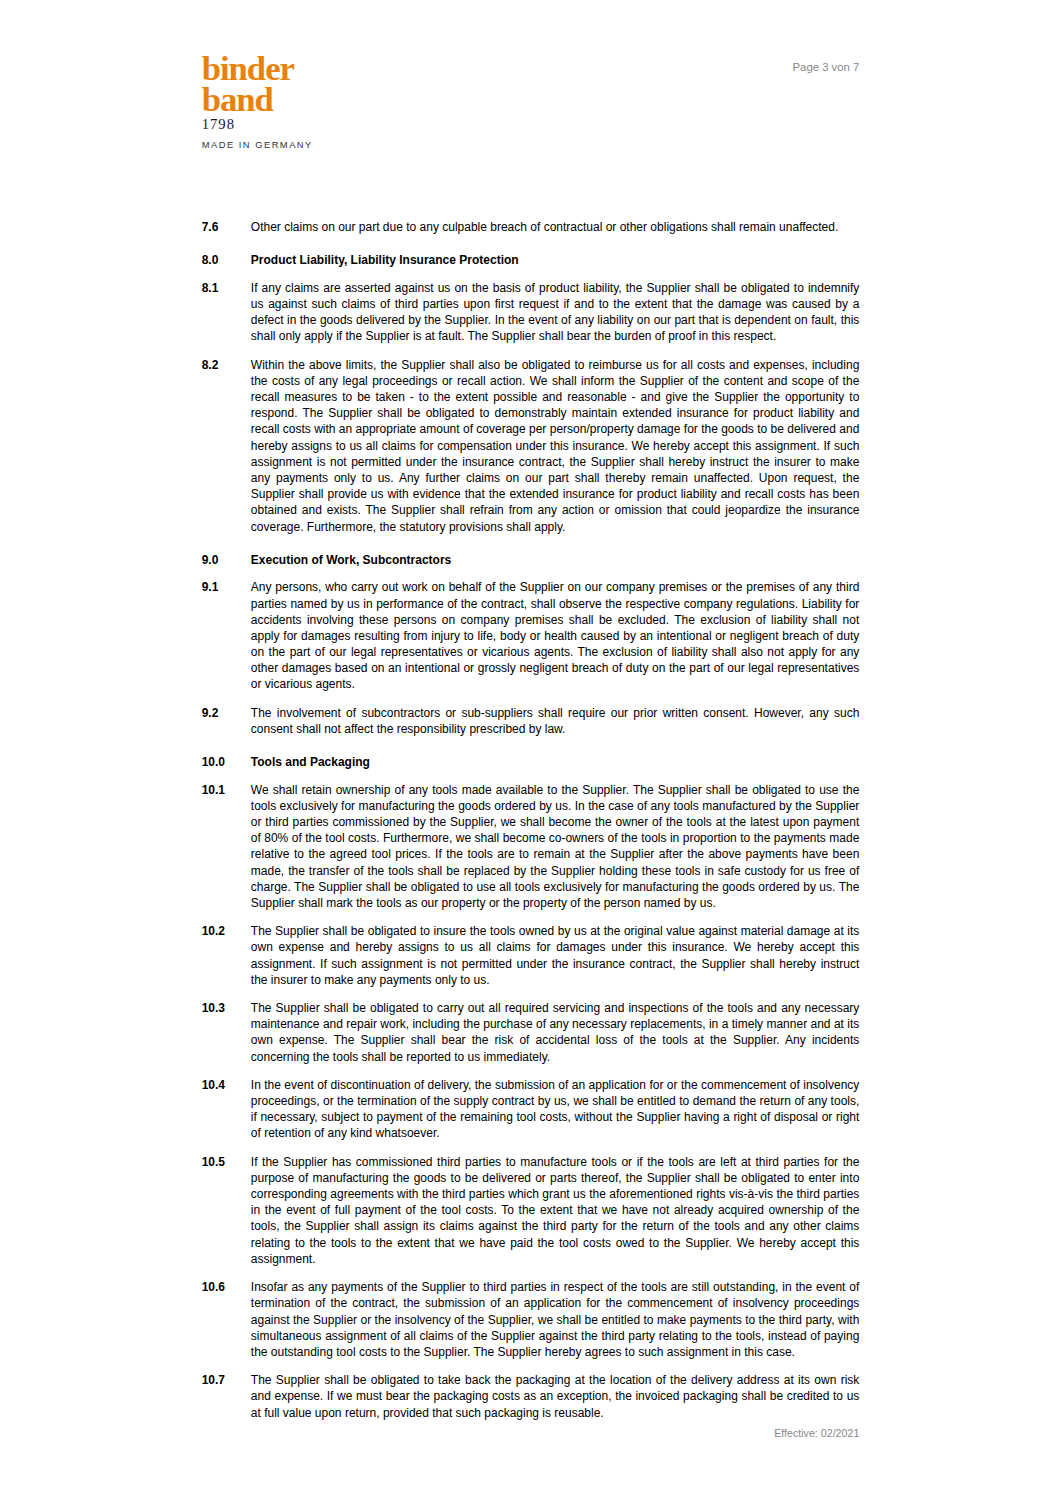binder
band
1798
made in germany
Page 3 von 7
7.6
Other claims on our part due to any culpable breach of contractual or other obligations shall remain unaffected.
8.0
Product Liability, Liability Insurance Protection
8.1
If any claims are asserted against us on the basis of product liability, the Supplier shall be obligated to indemnify us against such claims of third parties upon first request if and to the extent that the damage was caused by a defect in the goods delivered by the Supplier. In the event of any liability on our part that is dependent on fault, this shall only apply if the Supplier is at fault. The Supplier shall bear the burden of proof in this respect.
8.2
Within the above limits, the Supplier shall also be obligated to reimburse us for all costs and expenses, including the costs of any legal proceedings or recall action. We shall inform the Supplier of the content and scope of the recall measures to be taken - to the extent possible and reasonable - and give the Supplier the opportunity to respond. The Supplier shall be obligated to demonstrably maintain extended insurance for product liability and recall costs with an appropriate amount of coverage per person/property damage for the goods to be delivered and hereby assigns to us all claims for compensation under this insurance. We hereby accept this assignment. If such assignment is not permitted under the insurance contract, the Supplier shall hereby instruct the insurer to make any payments only to us. Any further claims on our part shall thereby remain unaffected. Upon request, the Supplier shall provide us with evidence that the extended insurance for product liability and recall costs has been obtained and exists. The Supplier shall refrain from any action or omission that could jeopardize the insurance coverage. Furthermore, the statutory provisions shall apply.
9.0
Execution of Work, Subcontractors
9.1
Any persons, who carry out work on behalf of the Supplier on our company premises or the premises of any third parties named by us in performance of the contract, shall observe the respective company regulations. Liability for accidents involving these persons on company premises shall be excluded. The exclusion of liability shall not apply for damages resulting from injury to life, body or health caused by an intentional or negligent breach of duty on the part of our legal representatives or vicarious agents. The exclusion of liability shall also not apply for any other damages based on an intentional or grossly negligent breach of duty on the part of our legal representatives or vicarious agents.
9.2
The involvement of subcontractors or sub-suppliers shall require our prior written consent. However, any such consent shall not affect the responsibility prescribed by law.
10.0
Tools and Packaging
10.1
We shall retain ownership of any tools made available to the Supplier. The Supplier shall be obligated to use the tools exclusively for manufacturing the goods ordered by us. In the case of any tools manufactured by the Supplier or third parties commissioned by the Supplier, we shall become the owner of the tools at the latest upon payment of 80% of the tool costs. Furthermore, we shall become co-owners of the tools in proportion to the payments made relative to the agreed tool prices. If the tools are to remain at the Supplier after the above payments have been made, the transfer of the tools shall be replaced by the Supplier holding these tools in safe custody for us free of charge. The Supplier shall be obligated to use all tools exclusively for manufacturing the goods ordered by us. The Supplier shall mark the tools as our property or the property of the person named by us.
10.2
The Supplier shall be obligated to insure the tools owned by us at the original value against material damage at its own expense and hereby assigns to us all claims for damages under this insurance. We hereby accept this assignment. If such assignment is not permitted under the insurance contract, the Supplier shall hereby instruct the insurer to make any payments only to us.
10.3
The Supplier shall be obligated to carry out all required servicing and inspections of the tools and any necessary maintenance and repair work, including the purchase of any necessary replacements, in a timely manner and at its own expense. The Supplier shall bear the risk of accidental loss of the tools at the Supplier. Any incidents concerning the tools shall be reported to us immediately.
10.4
In the event of discontinuation of delivery, the submission of an application for or the commencement of insolvency proceedings, or the termination of the supply contract by us, we shall be entitled to demand the return of any tools, if necessary, subject to payment of the remaining tool costs, without the Supplier having a right of disposal or right of retention of any kind whatsoever.
10.5
If the Supplier has commissioned third parties to manufacture tools or if the tools are left at third parties for the purpose of manufacturing the goods to be delivered or parts thereof, the Supplier shall be obligated to enter into corresponding agreements with the third parties which grant us the aforementioned rights vis-à-vis the third parties in the event of full payment of the tool costs. To the extent that we have not already acquired ownership of the tools, the Supplier shall assign its claims against the third party for the return of the tools and any other claims relating to the tools to the extent that we have paid the tool costs owed to the Supplier. We hereby accept this assignment.
10.6
Insofar as any payments of the Supplier to third parties in respect of the tools are still outstanding, in the event of termination of the contract, the submission of an application for the commencement of insolvency proceedings against the Supplier or the insolvency of the Supplier, we shall be entitled to make payments to the third party, with simultaneous assignment of all claims of the Supplier against the third party relating to the tools, instead of paying the outstanding tool costs to the Supplier. The Supplier hereby agrees to such assignment in this case.
10.7
The Supplier shall be obligated to take back the packaging at the location of the delivery address at its own risk and expense. If we must bear the packaging costs as an exception, the invoiced packaging shall be credited to us at full value upon return, provided that such packaging is reusable.
Effective: 02/2021